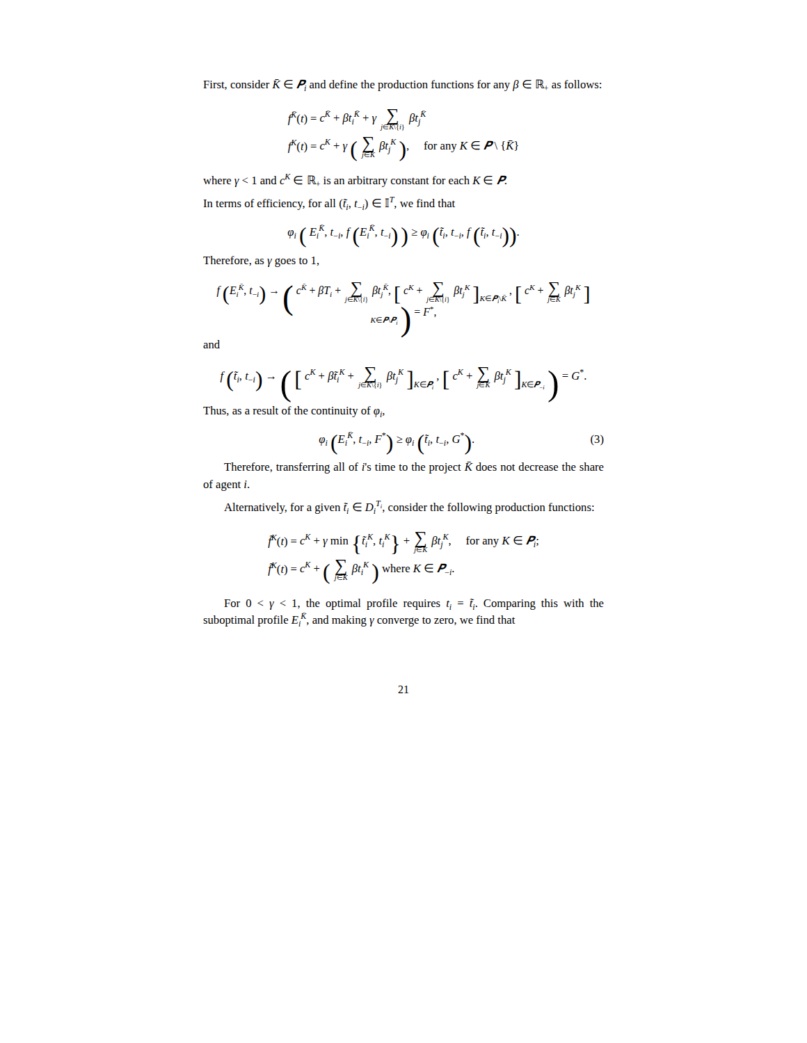First, consider K̄ ∈ 𝑷i and define the production functions for any β ∈ ℝ+ as follows:
| f K̄ ( t ) | = | c K̄ + βt i K̄ + γ ∑ j ∈ K̄ \{ i } βt j K̄ |
| f K ( t ) | = | c K + γ ( ∑ j ∈ K βt j K ) , for any K ∈ 𝑷 \ { K̄ } |
where γ < 1 and cK ∈ ℝ+ is an arbitrary constant for each K ∈ 𝑷.
In terms of efficiency, for all (t̃i, t−i) ∈ 𝕀T, we find that
φi ( EiK̄, t−i, f (EiK̄, t−i) ) ≥ φi (t̃i, t−i, f (t̃i, t−i)).
Therefore, as γ goes to 1,
f (EiK̄, t−i) → ( cK̄ + βTi + ∑j∈K̄\{i} βtjK̄, [ cK + ∑j∈K\{i} βtjK ] K∈𝑷i\K̄ , [ cK + ∑j∈K βtjK ] K∈𝑷\𝑷i ) = F*,
and
f (t̃i, t−i) → ( [ cK + βt̃iK + ∑j∈K\{i} βtjK ] K∈𝑷i , [ cK + ∑j∈K βtjK ] K∈𝑷−i ) = G*.
Thus, as a result of the continuity of φi,
(3) φi (EiK̄, t−i, F*) ≥ φi (t̃i, t−i, G*).
Therefore, transferring all of i's time to the project K̄ does not decrease the share of agent i.
Alternatively, for a given t̃i ∈ DiTi, consider the following production functions:
| f̃ K ( t ) | = | c K + γ min { t̃ i K , t i K } + ∑ j ∈ K βt j K , for any K ∈ 𝑷 i ; |
| f̃ K ( t ) | = | c K + ( ∑ j ∈ K βt i K ) where K ∈ 𝑷 − i . |
For 0 < γ < 1, the optimal profile requires ti = t̃i. Comparing this with the suboptimal profile EiK̄, and making γ converge to zero, we find that
21